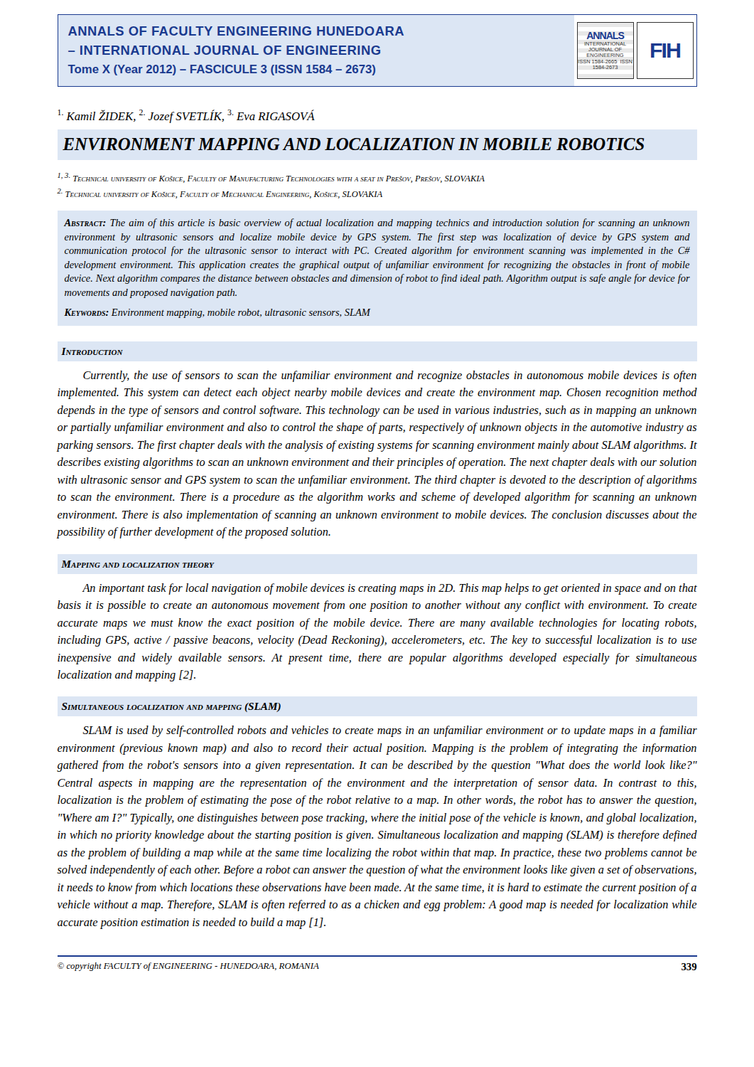ANNALS OF FACULTY ENGINEERING HUNEDOARA
– INTERNATIONAL JOURNAL OF ENGINEERING
Tome X (Year 2012) – FASCICULE 3 (ISSN 1584 – 2673)
ANNALS INTERNATIONAL
JOURNAL OF ENGINEERING ISSN 1584-2665 ISSN 1584-2673
FIH
1. Kamil ŽIDEK, 2. Jozef SVETLÍK, 3. Eva RIGASOVÁ
ENVIRONMENT MAPPING AND LOCALIZATION IN MOBILE ROBOTICS
1, 3. Technical university of Košice, Faculty of Manufacturing Technologies with a seat in Prešov, Prešov, SLOVAKIA
2. Technical university of Košice, Faculty of Mechanical Engineering, Košice, SLOVAKIA
Abstract: The aim of this article is basic overview of actual localization and mapping technics and introduction solution for scanning an unknown environment by ultrasonic sensors and localize mobile device by GPS system. The first step was localization of device by GPS system and communication protocol for the ultrasonic sensor to interact with PC. Created algorithm for environment scanning was implemented in the C# development environment. This application creates the graphical output of unfamiliar environment for recognizing the obstacles in front of mobile device. Next algorithm compares the distance between obstacles and dimension of robot to find ideal path. Algorithm output is safe angle for device for movements and proposed navigation path.
Keywords: Environment mapping, mobile robot, ultrasonic sensors, SLAM
Introduction
Currently, the use of sensors to scan the unfamiliar environment and recognize obstacles in autonomous mobile devices is often implemented. This system can detect each object nearby mobile devices and create the environment map. Chosen recognition method depends in the type of sensors and control software. This technology can be used in various industries, such as in mapping an unknown or partially unfamiliar environment and also to control the shape of parts, respectively of unknown objects in the automotive industry as parking sensors. The first chapter deals with the analysis of existing systems for scanning environment mainly about SLAM algorithms. It describes existing algorithms to scan an unknown environment and their principles of operation. The next chapter deals with our solution with ultrasonic sensor and GPS system to scan the unfamiliar environment. The third chapter is devoted to the description of algorithms to scan the environment. There is a procedure as the algorithm works and scheme of developed algorithm for scanning an unknown environment. There is also implementation of scanning an unknown environment to mobile devices. The conclusion discusses about the possibility of further development of the proposed solution.
Mapping and localization theory
An important task for local navigation of mobile devices is creating maps in 2D. This map helps to get oriented in space and on that basis it is possible to create an autonomous movement from one position to another without any conflict with environment. To create accurate maps we must know the exact position of the mobile device. There are many available technologies for locating robots, including GPS, active / passive beacons, velocity (Dead Reckoning), accelerometers, etc. The key to successful localization is to use inexpensive and widely available sensors. At present time, there are popular algorithms developed especially for simultaneous localization and mapping [2].
Simultaneous localization and mapping (SLAM)
SLAM is used by self-controlled robots and vehicles to create maps in an unfamiliar environment or to update maps in a familiar environment (previous known map) and also to record their actual position. Mapping is the problem of integrating the information gathered from the robot's sensors into a given representation. It can be described by the question "What does the world look like?" Central aspects in mapping are the representation of the environment and the interpretation of sensor data. In contrast to this, localization is the problem of estimating the pose of the robot relative to a map. In other words, the robot has to answer the question, "Where am I?" Typically, one distinguishes between pose tracking, where the initial pose of the vehicle is known, and global localization, in which no priority knowledge about the starting position is given. Simultaneous localization and mapping (SLAM) is therefore defined as the problem of building a map while at the same time localizing the robot within that map. In practice, these two problems cannot be solved independently of each other. Before a robot can answer the question of what the environment looks like given a set of observations, it needs to know from which locations these observations have been made. At the same time, it is hard to estimate the current position of a vehicle without a map. Therefore, SLAM is often referred to as a chicken and egg problem: A good map is needed for localization while accurate position estimation is needed to build a map [1].
© copyright FACULTY of ENGINEERING - HUNEDOARA, ROMANIA 339